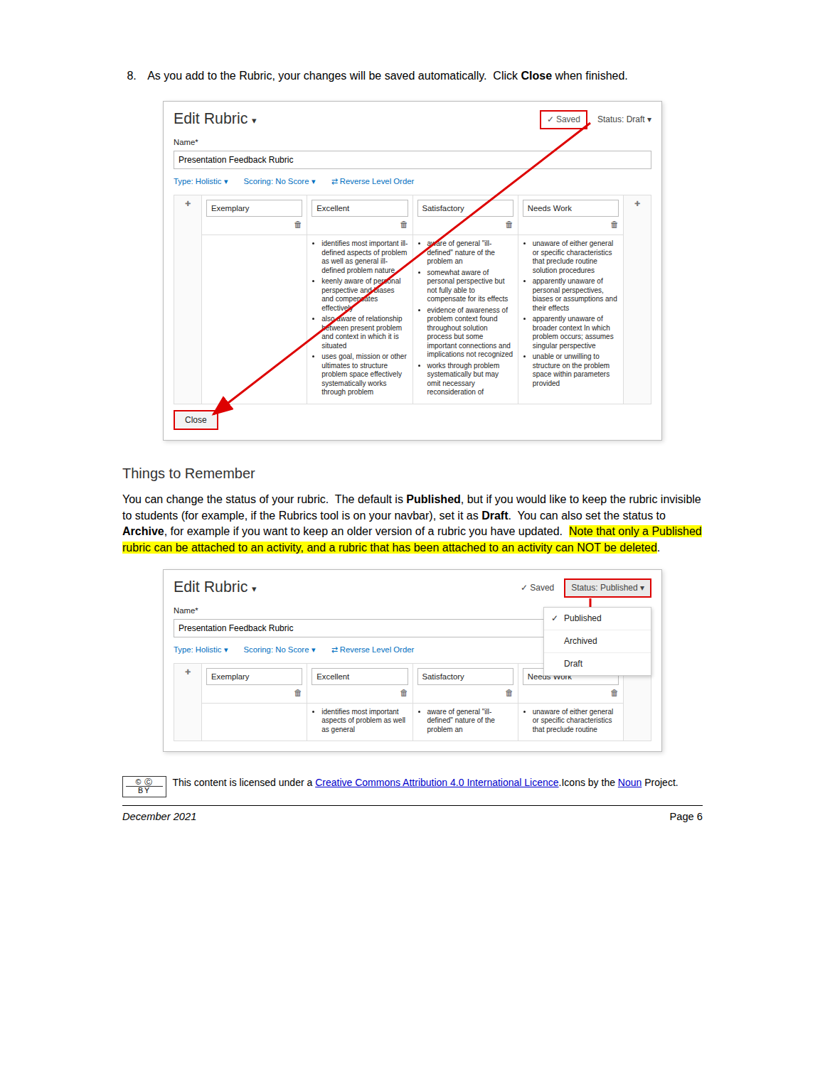As you add to the Rubric, your changes will be saved automatically. Click Close when finished.
Edit Rubric ▾
✓ Saved Status: Draft ▾
Name*
Type: Holistic ▾ Scoring: No Score ▾ ⇄ Reverse Level Order
| ✚ | Exemplary 🗑 | Excellent 🗑 | Satisfactory 🗑 | Needs Work 🗑 | ✚ |
| | identifies most important ill-defined aspects of problem as well as general ill-defined problem nature keenly aware of personal perspective and biases and compensates effectively also aware of relationship between present problem and context in which it is situated uses goal, mission or other ultimates to structure problem space effectively systematically works through problem | aware of general "ill-defined" nature of the problem an somewhat aware of personal perspective but not fully able to compensate for its effects evidence of awareness of problem context found throughout solution process but some important connections and implications not recognized works through problem systematically but may omit necessary reconsideration of | unaware of either general or specific characteristics that preclude routine solution procedures apparently unaware of personal perspectives, biases or assumptions and their effects apparently unaware of broader context In which problem occurs; assumes singular perspective unable or unwilling to structure on the problem space within parameters provided |
Close
Things to Remember
You can change the status of your rubric. The default is Published, but if you would like to keep the rubric invisible to students (for example, if the Rubrics tool is on your navbar), set it as Draft. You can also set the status to Archive, for example if you want to keep an older version of a rubric you have updated. Note that only a Published rubric can be attached to an activity, and a rubric that has been attached to an activity can NOT be deleted.
Edit Rubric ▾
✓ Saved Status: Published ▾
Published
Archived
Draft
Name*
Type: Holistic ▾ Scoring: No Score ▾ ⇄ Reverse Level Order
| ✚ | Exemplary 🗑 | Excellent 🗑 | Satisfactory 🗑 | Needs Work 🗑 | ✚ |
| | identifies most important aspects of problem as well as general | aware of general "ill-defined" nature of the problem an | unaware of either general or specific characteristics that preclude routine |
© Ⓒ BY This content is licensed under a Creative Commons Attribution 4.0 International Licence.Icons by the Noun Project.
December 2021 Page 6